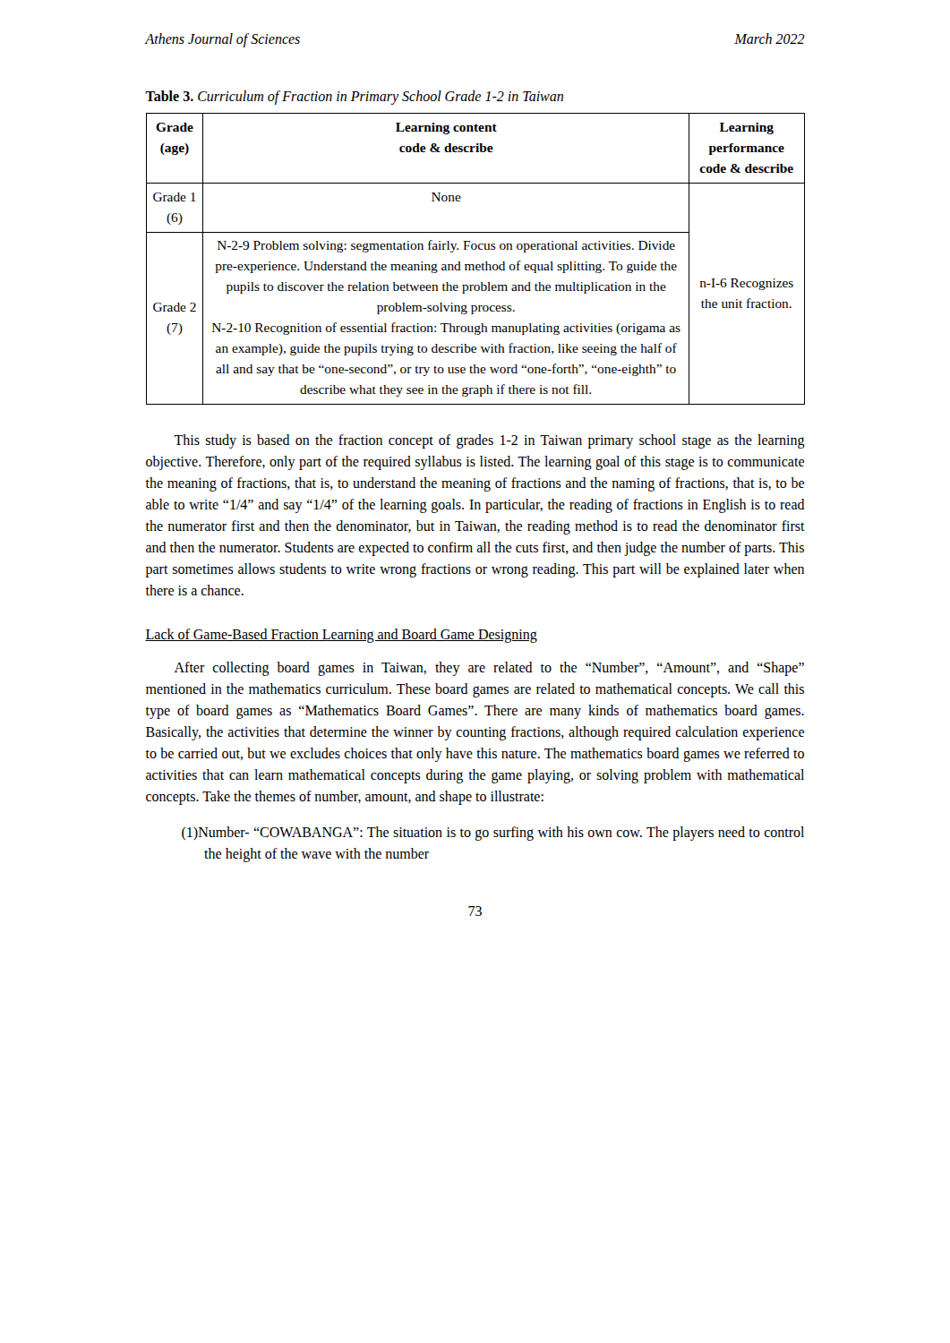Athens Journal of Sciences March 2022
Table 3. Curriculum of Fraction in Primary School Grade 1-2 in Taiwan
| Grade (age) | Learning content code & describe | Learning performance code & describe |
| --- | --- | --- |
| Grade 1 (6) | None | n-I-6 Recognizes the unit fraction. |
| Grade 2 (7) | N-2-9 Problem solving: segmentation fairly. Focus on operational activities. Divide pre-experience. Understand the meaning and method of equal splitting. To guide the pupils to discover the relation between the problem and the multiplication in the problem-solving process. N-2-10 Recognition of essential fraction: Through manuplating activities (origama as an example), guide the pupils trying to describe with fraction, like seeing the half of all and say that be “one-second”, or try to use the word “one-forth”, “one-eighth” to describe what they see in the graph if there is not fill. |
This study is based on the fraction concept of grades 1-2 in Taiwan primary school stage as the learning objective. Therefore, only part of the required syllabus is listed. The learning goal of this stage is to communicate the meaning of fractions, that is, to understand the meaning of fractions and the naming of fractions, that is, to be able to write “1/4” and say “1/4” of the learning goals. In particular, the reading of fractions in English is to read the numerator first and then the denominator, but in Taiwan, the reading method is to read the denominator first and then the numerator. Students are expected to confirm all the cuts first, and then judge the number of parts. This part sometimes allows students to write wrong fractions or wrong reading. This part will be explained later when there is a chance.
Lack of Game-Based Fraction Learning and Board Game Designing
After collecting board games in Taiwan, they are related to the “Number”, “Amount”, and “Shape” mentioned in the mathematics curriculum. These board games are related to mathematical concepts. We call this type of board games as “Mathematics Board Games”. There are many kinds of mathematics board games. Basically, the activities that determine the winner by counting fractions, although required calculation experience to be carried out, but we excludes choices that only have this nature. The mathematics board games we referred to activities that can learn mathematical concepts during the game playing, or solving problem with mathematical concepts. Take the themes of number, amount, and shape to illustrate:
(1)Number- “COWABANGA”: The situation is to go surfing with his own cow. The players need to control the height of the wave with the number
73